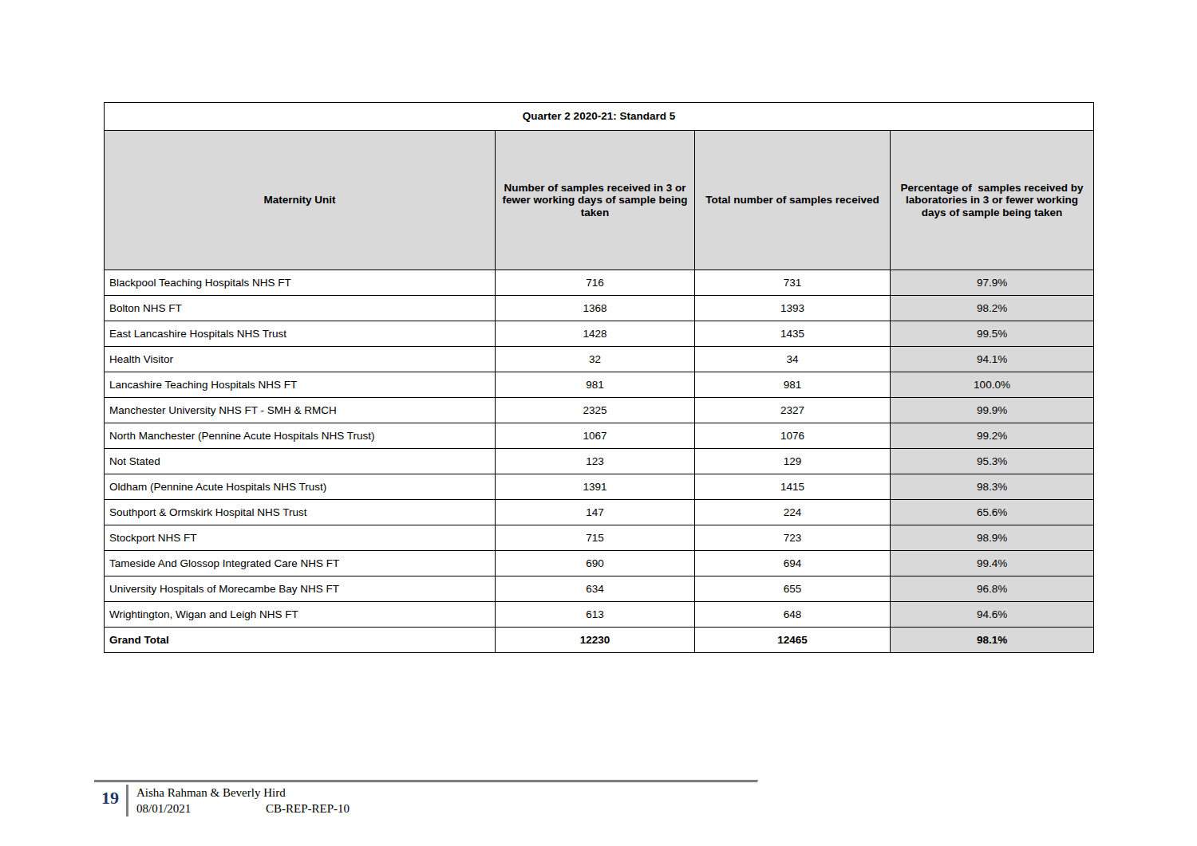| Quarter 2 2020-21: Standard 5 |
| Maternity Unit | Number of samples received in 3 or fewer working days of sample being taken | Total number of samples received | Percentage of samples received by laboratories in 3 or fewer working days of sample being taken |
| Blackpool Teaching Hospitals NHS FT | 716 | 731 | 97.9% |
| Bolton NHS FT | 1368 | 1393 | 98.2% |
| East Lancashire Hospitals NHS Trust | 1428 | 1435 | 99.5% |
| Health Visitor | 32 | 34 | 94.1% |
| Lancashire Teaching Hospitals NHS FT | 981 | 981 | 100.0% |
| Manchester University NHS FT - SMH & RMCH | 2325 | 2327 | 99.9% |
| North Manchester (Pennine Acute Hospitals NHS Trust) | 1067 | 1076 | 99.2% |
| Not Stated | 123 | 129 | 95.3% |
| Oldham (Pennine Acute Hospitals NHS Trust) | 1391 | 1415 | 98.3% |
| Southport & Ormskirk Hospital NHS Trust | 147 | 224 | 65.6% |
| Stockport NHS FT | 715 | 723 | 98.9% |
| Tameside And Glossop Integrated Care NHS FT | 690 | 694 | 99.4% |
| University Hospitals of Morecambe Bay NHS FT | 634 | 655 | 96.8% |
| Wrightington, Wigan and Leigh NHS FT | 613 | 648 | 94.6% |
| Grand Total | 12230 | 12465 | 98.1% |
19
Aisha Rahman & Beverly Hird
08/01/2021 CB-REP-REP-10